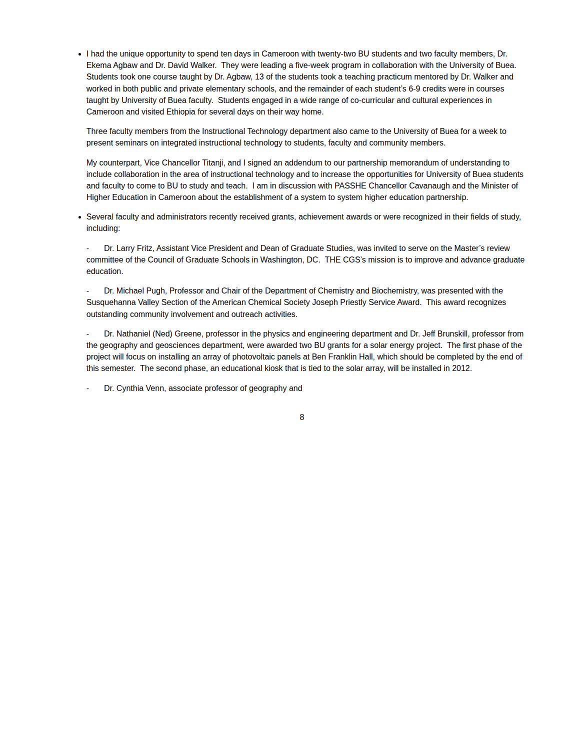I had the unique opportunity to spend ten days in Cameroon with twenty-two BU students and two faculty members, Dr. Ekema Agbaw and Dr. David Walker. They were leading a five-week program in collaboration with the University of Buea. Students took one course taught by Dr. Agbaw, 13 of the students took a teaching practicum mentored by Dr. Walker and worked in both public and private elementary schools, and the remainder of each student’s 6-9 credits were in courses taught by University of Buea faculty. Students engaged in a wide range of co-curricular and cultural experiences in Cameroon and visited Ethiopia for several days on their way home.
Three faculty members from the Instructional Technology department also came to the University of Buea for a week to present seminars on integrated instructional technology to students, faculty and community members.
My counterpart, Vice Chancellor Titanji, and I signed an addendum to our partnership memorandum of understanding to include collaboration in the area of instructional technology and to increase the opportunities for University of Buea students and faculty to come to BU to study and teach. I am in discussion with PASSHE Chancellor Cavanaugh and the Minister of Higher Education in Cameroon about the establishment of a system to system higher education partnership.
Several faculty and administrators recently received grants, achievement awards or were recognized in their fields of study, including:
-Dr. Larry Fritz, Assistant Vice President and Dean of Graduate Studies, was invited to serve on the Master’s review committee of the Council of Graduate Schools in Washington, DC. THE CGS’s mission is to improve and advance graduate education.
-Dr. Michael Pugh, Professor and Chair of the Department of Chemistry and Biochemistry, was presented with the Susquehanna Valley Section of the American Chemical Society Joseph Priestly Service Award. This award recognizes outstanding community involvement and outreach activities.
-Dr. Nathaniel (Ned) Greene, professor in the physics and engineering department and Dr. Jeff Brunskill, professor from the geography and geosciences department, were awarded two BU grants for a solar energy project. The first phase of the project will focus on installing an array of photovoltaic panels at Ben Franklin Hall, which should be completed by the end of this semester. The second phase, an educational kiosk that is tied to the solar array, will be installed in 2012.
-Dr. Cynthia Venn, associate professor of geography and
8